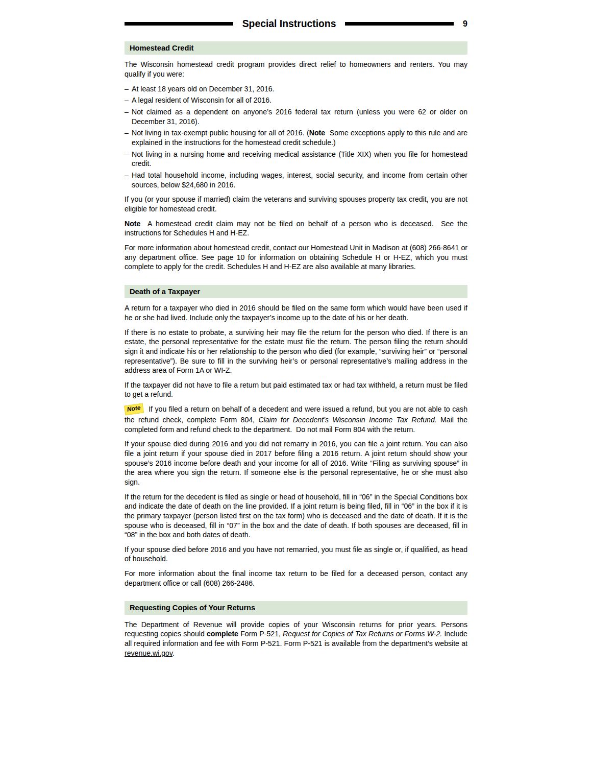Special Instructions
9
Homestead Credit
The Wisconsin homestead credit program provides direct relief to homeowners and renters. You may qualify if you were:
At least 18 years old on December 31, 2016.
A legal resident of Wisconsin for all of 2016.
Not claimed as a dependent on anyone’s 2016 federal tax return (unless you were 62 or older on December 31, 2016).
Not living in tax-exempt public housing for all of 2016. (Note Some exceptions apply to this rule and are explained in the instructions for the homestead credit schedule.)
Not living in a nursing home and receiving medical assistance (Title XIX) when you file for homestead credit.
Had total household income, including wages, interest, social security, and income from certain other sources, below $24,680 in 2016.
If you (or your spouse if married) claim the veterans and surviving spouses property tax credit, you are not eligible for homestead credit.
Note A homestead credit claim may not be filed on behalf of a person who is deceased. See the instructions for Schedules H and H-EZ.
For more information about homestead credit, contact our Homestead Unit in Madison at (608) 266-8641 or any department office. See page 10 for information on obtaining Schedule H or H-EZ, which you must complete to apply for the credit. Schedules H and H-EZ are also available at many libraries.
Death of a Taxpayer
A return for a taxpayer who died in 2016 should be filed on the same form which would have been used if he or she had lived. Include only the taxpayer’s income up to the date of his or her death.
If there is no estate to probate, a surviving heir may file the return for the person who died. If there is an estate, the personal representative for the estate must file the return. The person filing the return should sign it and indicate his or her relationship to the person who died (for example, “surviving heir” or “personal representative”). Be sure to fill in the surviving heir’s or personal representative’s mailing address in the address area of Form 1A or WI-Z.
If the taxpayer did not have to file a return but paid estimated tax or had tax withheld, a return must be filed to get a refund.
Note If you filed a return on behalf of a decedent and were issued a refund, but you are not able to cash the refund check, complete Form 804, Claim for Decedent’s Wisconsin Income Tax Refund. Mail the completed form and refund check to the department. Do not mail Form 804 with the return.
If your spouse died during 2016 and you did not remarry in 2016, you can file a joint return. You can also file a joint return if your spouse died in 2017 before filing a 2016 return. A joint return should show your spouse’s 2016 income before death and your income for all of 2016. Write “Filing as surviving spouse” in the area where you sign the return. If someone else is the personal representative, he or she must also sign.
If the return for the decedent is filed as single or head of household, fill in “06” in the Special Conditions box and indicate the date of death on the line provided. If a joint return is being filed, fill in “06” in the box if it is the primary taxpayer (person listed first on the tax form) who is deceased and the date of death. If it is the spouse who is deceased, fill in “07” in the box and the date of death. If both spouses are deceased, fill in “08” in the box and both dates of death.
If your spouse died before 2016 and you have not remarried, you must file as single or, if qualified, as head of household.
For more information about the final income tax return to be filed for a deceased person, contact any department office or call (608) 266-2486.
Requesting Copies of Your Returns
The Department of Revenue will provide copies of your Wisconsin returns for prior years. Persons requesting copies should complete Form P-521, Request for Copies of Tax Returns or Forms W-2. Include all required information and fee with Form P-521. Form P-521 is available from the department’s website at revenue.wi.gov.